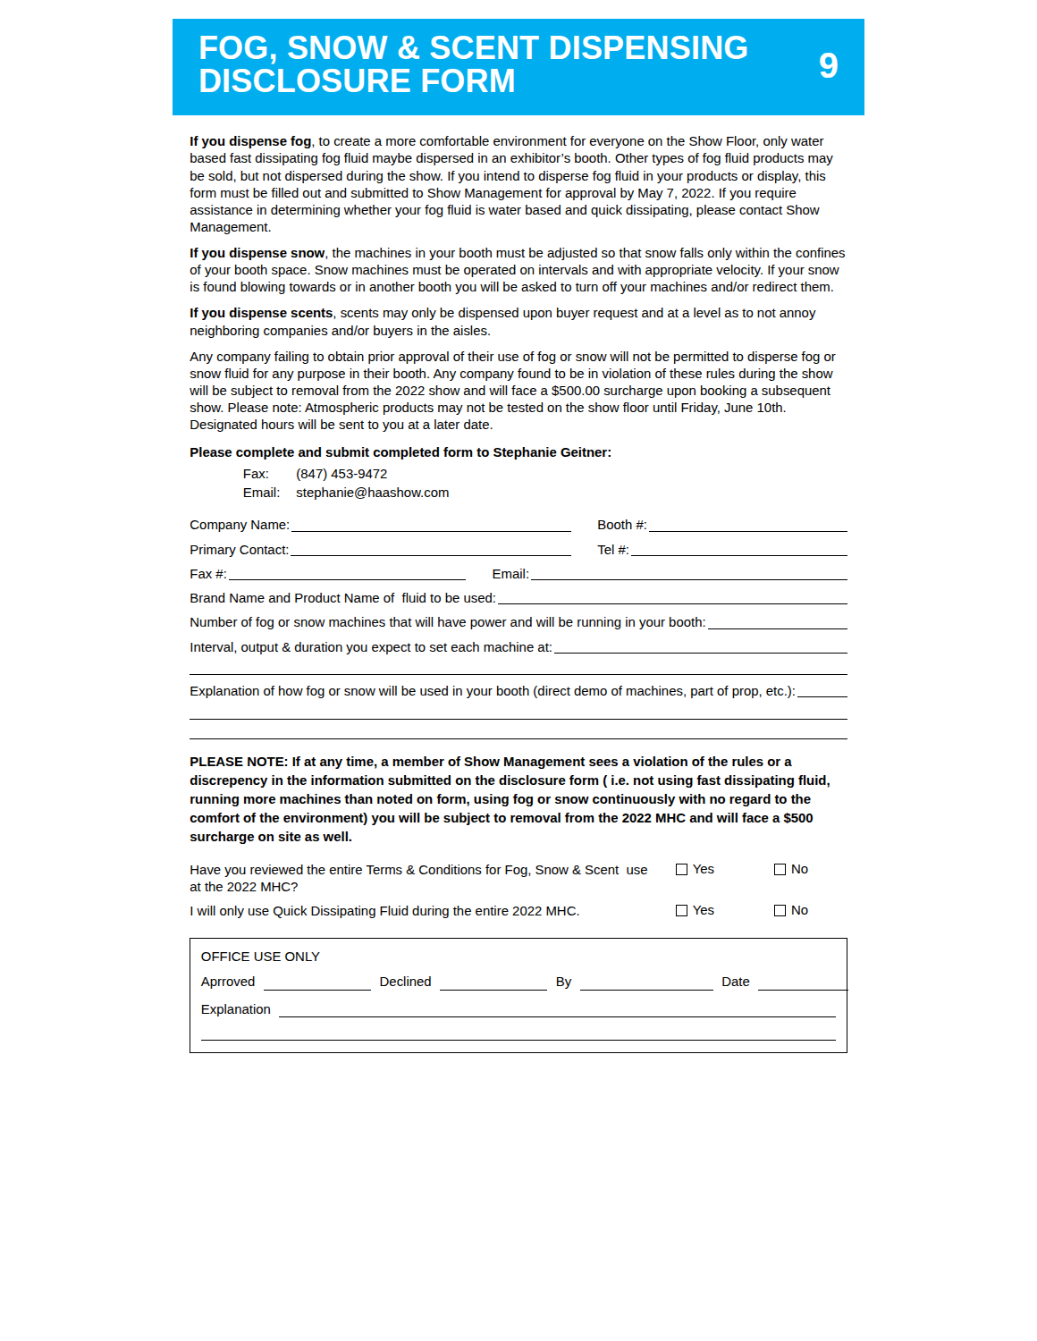Fog, Snow & Scent Dispensing
Disclosure Form
9
If you dispense fog, to create a more comfortable environment for everyone on the Show Floor, only water based fast dissipating fog fluid maybe dispersed in an exhibitor’s booth. Other types of fog fluid products may be sold, but not dispersed during the show. If you intend to disperse fog fluid in your products or display, this form must be filled out and submitted to Show Management for approval by May 7, 2022. If you require assistance in determining whether your fog fluid is water based and quick dissipating, please contact Show Management.
If you dispense snow, the machines in your booth must be adjusted so that snow falls only within the confines of your booth space. Snow machines must be operated on intervals and with appropriate velocity. If your snow is found blowing towards or in another booth you will be asked to turn off your machines and/or redirect them.
If you dispense scents, scents may only be dispensed upon buyer request and at a level as to not annoy neighboring companies and/or buyers in the aisles.
Any company failing to obtain prior approval of their use of fog or snow will not be permitted to disperse fog or snow fluid for any purpose in their booth. Any company found to be in violation of these rules during the show will be subject to removal from the 2022 show and will face a $500.00 surcharge upon booking a subsequent show. Please note: Atmospheric products may not be tested on the show floor until Friday, June 10th. Designated hours will be sent to you at a later date.
Please complete and submit completed form to Stephanie Geitner:
Fax:(847) 453-9472
Email: stephanie@haashow.com
Company Name:
Booth #:
Primary Contact:
Tel #:
Fax #:
Email:
Brand Name and Product Name of fluid to be used:
Number of fog or snow machines that will have power and will be running in your booth:
Interval, output & duration you expect to set each machine at:
Explanation of how fog or snow will be used in your booth (direct demo of machines, part of prop, etc.):
PLEASE NOTE: If at any time, a member of Show Management sees a violation of the rules or a discrepency in the information submitted on the disclosure form ( i.e. not using fast dissipating fluid, running more machines than noted on form, using fog or snow continuously with no regard to the comfort of the environment) you will be subject to removal from the 2022 MHC and will face a $500 surcharge on site as well.
Have you reviewed the entire Terms & Conditions for Fog, Snow & Scent use at the 2022 MHC?
Yes
No
I will only use Quick Dissipating Fluid during the entire 2022 MHC.
Yes
No
OFFICE USE ONLY
Aprroved Declined By Date
Explanation